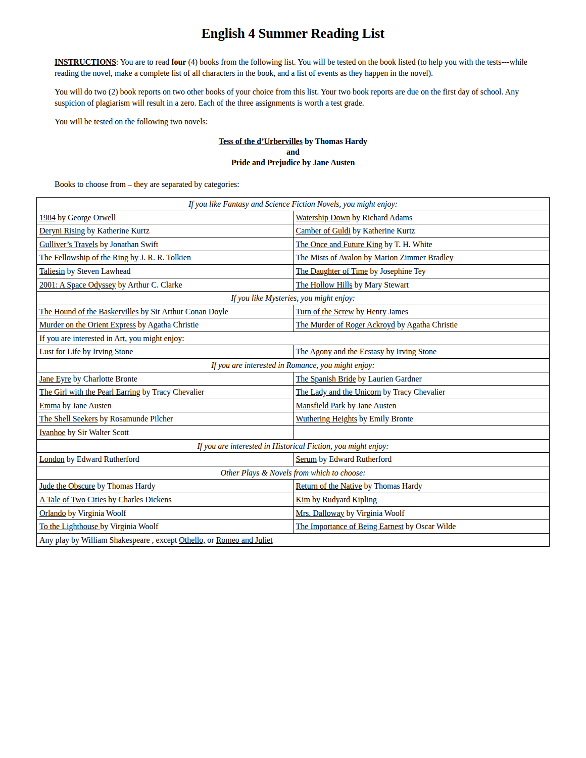English 4 Summer Reading List
INSTRUCTIONS: You are to read four (4) books from the following list. You will be tested on the book listed (to help you with the tests---while reading the novel, make a complete list of all characters in the book, and a list of events as they happen in the novel).
You will do two (2) book reports on two other books of your choice from this list. Your two book reports are due on the first day of school. Any suspicion of plagiarism will result in a zero. Each of the three assignments is worth a test grade.
You will be tested on the following two novels:
Tess of the d’Urbervilles by Thomas Hardy
and
Pride and Prejudice by Jane Austen
Books to choose from – they are separated by categories:
| If you like Fantasy and Science Fiction Novels, you might enjoy: |
| 1984 by George Orwell | Watership Down by Richard Adams |
| Deryni Rising by Katherine Kurtz | Camber of Guldi by Katherine Kurtz |
| Gulliver’s Travels by Jonathan Swift | The Once and Future King by T. H. White |
| The Fellowship of the Ring by J. R. R. Tolkien | The Mists of Avalon by Marion Zimmer Bradley |
| Taliesin by Steven Lawhead | The Daughter of Time by Josephine Tey |
| 2001: A Space Odyssey by Arthur C. Clarke | The Hollow Hills by Mary Stewart |
| If you like Mysteries, you might enjoy: |
| The Hound of the Baskervilles by Sir Arthur Conan Doyle | Turn of the Screw by Henry James |
| Murder on the Orient Express by Agatha Christie | The Murder of Roger Ackroyd by Agatha Christie |
| If you are interested in Art, you might enjoy: |
| Lust for Life by Irving Stone | The Agony and the Ecstasy by Irving Stone |
| If you are interested in Romance, you might enjoy: |
| Jane Eyre by Charlotte Bronte | The Spanish Bride by Laurien Gardner |
| The Girl with the Pearl Earring by Tracy Chevalier | The Lady and the Unicorn by Tracy Chevalier |
| Emma by Jane Austen | Mansfield Park by Jane Austen |
| The Shell Seekers by Rosamunde Pilcher | Wuthering Heights by Emily Bronte |
| Ivanhoe by Sir Walter Scott | |
| If you are interested in Historical Fiction, you might enjoy: |
| London by Edward Rutherford | Serum by Edward Rutherford |
| Other Plays & Novels from which to choose: |
| Jude the Obscure by Thomas Hardy | Return of the Native by Thomas Hardy |
| A Tale of Two Cities by Charles Dickens | Kim by Rudyard Kipling |
| Orlando by Virginia Woolf | Mrs. Dalloway by Virginia Woolf |
| To the Lighthouse by Virginia Woolf | The Importance of Being Earnest by Oscar Wilde |
| Any play by William Shakespeare , except Othello, or Romeo and Juliet |